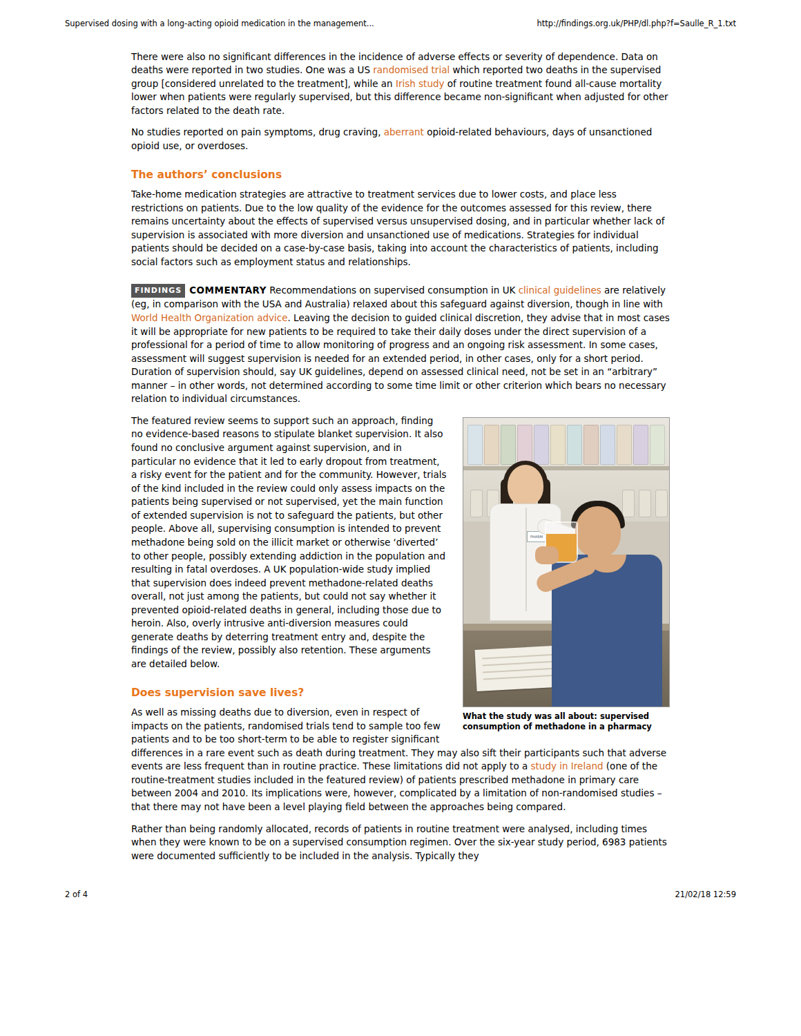Supervised dosing with a long-acting opioid medication in the management...
http://findings.org.uk/PHP/dl.php?f=Saulle_R_1.txt
There were also no significant differences in the incidence of adverse effects or severity of dependence. Data on deaths were reported in two studies. One was a US randomised trial which reported two deaths in the supervised group [considered unrelated to the treatment], while an Irish study of routine treatment found all-cause mortality lower when patients were regularly supervised, but this difference became non-significant when adjusted for other factors related to the death rate.
No studies reported on pain symptoms, drug craving, aberrant opioid-related behaviours, days of unsanctioned opioid use, or overdoses.
The authors’ conclusions
Take-home medication strategies are attractive to treatment services due to lower costs, and place less restrictions on patients. Due to the low quality of the evidence for the outcomes assessed for this review, there remains uncertainty about the effects of supervised versus unsupervised dosing, and in particular whether lack of supervision is associated with more diversion and unsanctioned use of medications. Strategies for individual patients should be decided on a case-by-case basis, taking into account the characteristics of patients, including social factors such as employment status and relationships.
FINDINGS COMMENTARY Recommendations on supervised consumption in UK clinical guidelines are relatively (eg, in comparison with the USA and Australia) relaxed about this safeguard against diversion, though in line with World Health Organization advice. Leaving the decision to guided clinical discretion, they advise that in most cases it will be appropriate for new patients to be required to take their daily doses under the direct supervision of a professional for a period of time to allow monitoring of progress and an ongoing risk assessment. In some cases, assessment will suggest supervision is needed for an extended period, in other cases, only for a short period. Duration of supervision should, say UK guidelines, depend on assessed clinical need, not be set in an “arbitrary” manner – in other words, not determined according to some time limit or other criterion which bears no necessary relation to individual circumstances.
PHARM
What the study was all about: supervised consumption of methadone in a pharmacy
The featured review seems to support such an approach, finding no evidence-based reasons to stipulate blanket supervision. It also found no conclusive argument against supervision, and in particular no evidence that it led to early dropout from treatment, a risky event for the patient and for the community. However, trials of the kind included in the review could only assess impacts on the patients being supervised or not supervised, yet the main function of extended supervision is not to safeguard the patients, but other people. Above all, supervising consumption is intended to prevent methadone being sold on the illicit market or otherwise ‘diverted’ to other people, possibly extending addiction in the population and resulting in fatal overdoses. A UK population-wide study implied that supervision does indeed prevent methadone-related deaths overall, not just among the patients, but could not say whether it prevented opioid-related deaths in general, including those due to heroin. Also, overly intrusive anti-diversion measures could generate deaths by deterring treatment entry and, despite the findings of the review, possibly also retention. These arguments are detailed below.
Does supervision save lives?
As well as missing deaths due to diversion, even in respect of impacts on the patients, randomised trials tend to sample too few patients and to be too short-term to be able to register significant differences in a rare event such as death during treatment. They may also sift their participants such that adverse events are less frequent than in routine practice. These limitations did not apply to a study in Ireland (one of the routine-treatment studies included in the featured review) of patients prescribed methadone in primary care between 2004 and 2010. Its implications were, however, complicated by a limitation of non-randomised studies – that there may not have been a level playing field between the approaches being compared.
Rather than being randomly allocated, records of patients in routine treatment were analysed, including times when they were known to be on a supervised consumption regimen. Over the six-year study period, 6983 patients were documented sufficiently to be included in the analysis. Typically they
2 of 4
21/02/18 12:59